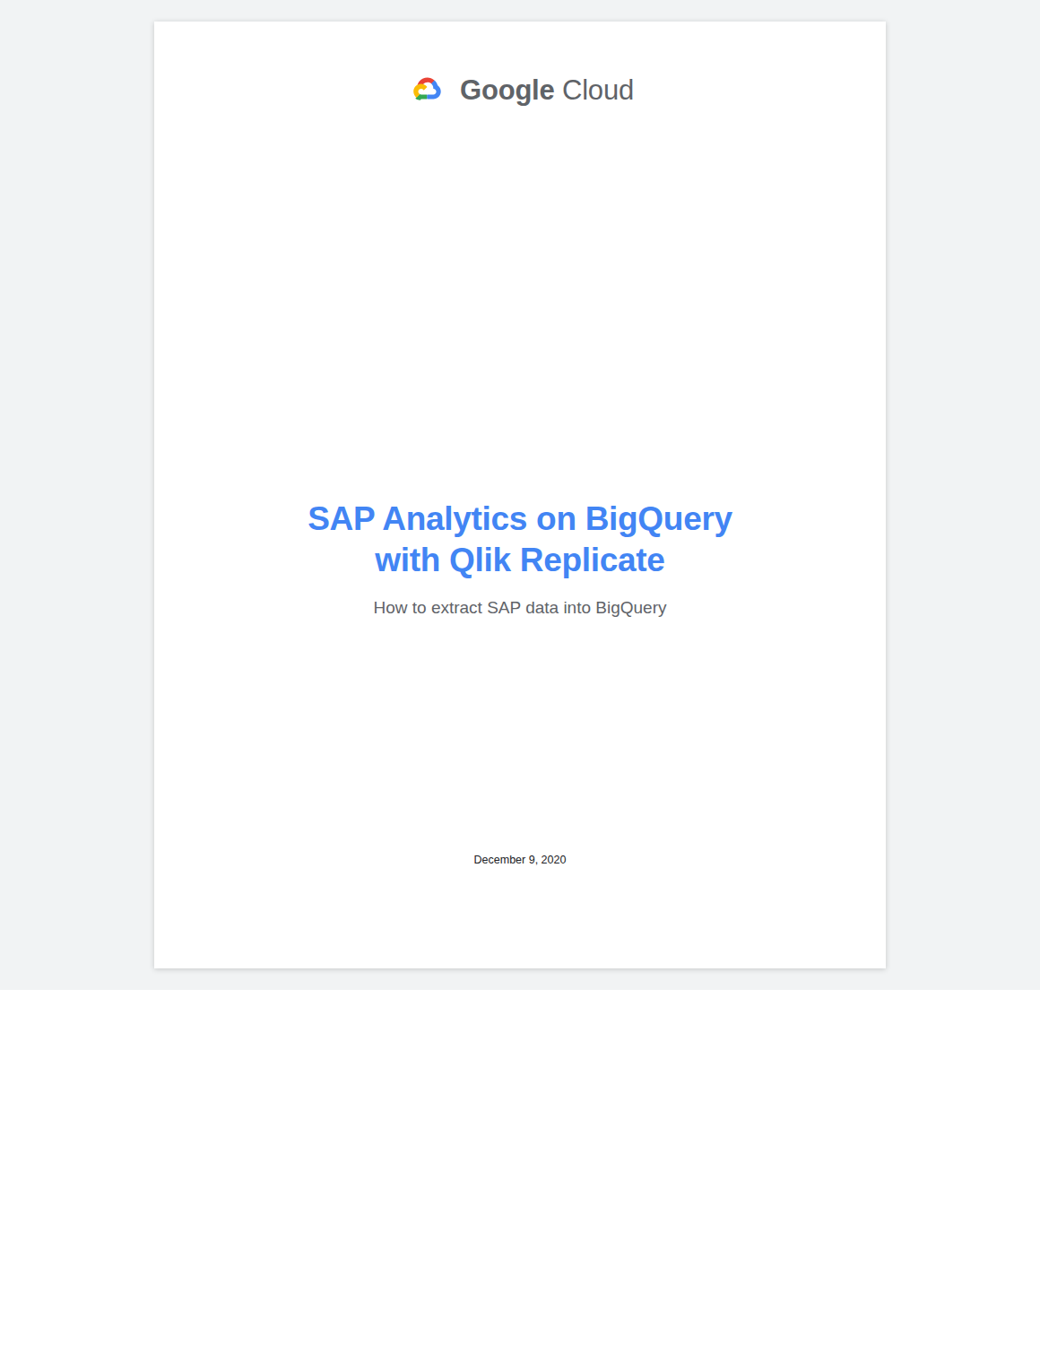Google Cloud
SAP Analytics on BigQuerywith Qlik Replicate
How to extract SAP data into BigQuery
December 9, 2020